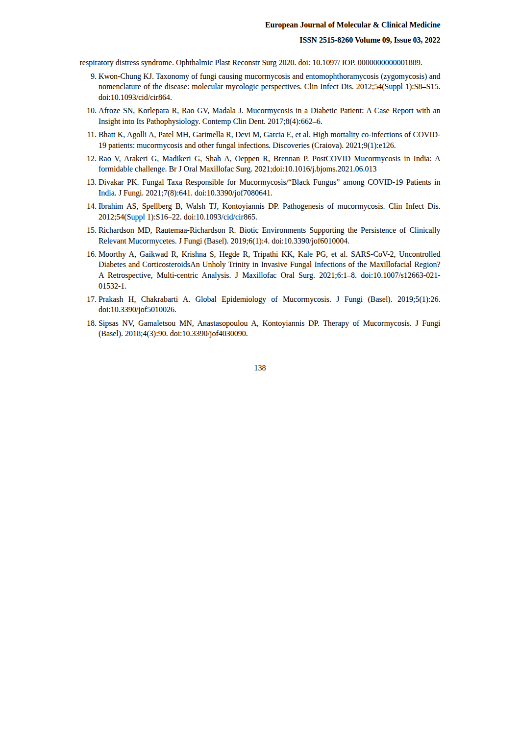European Journal of Molecular & Clinical Medicine
ISSN 2515-8260 Volume 09, Issue 03, 2022
respiratory distress syndrome. Ophthalmic Plast Reconstr Surg 2020. doi: 10.1097/ IOP. 0000000000001889.
Kwon-Chung KJ. Taxonomy of fungi causing mucormycosis and entomophthoramycosis (zygomycosis) and nomenclature of the disease: molecular mycologic perspectives. Clin Infect Dis. 2012;54(Suppl 1):S8–S15. doi:10.1093/cid/cir864.
Afroze SN, Korlepara R, Rao GV, Madala J. Mucormycosis in a Diabetic Patient: A Case Report with an Insight into Its Pathophysiology. Contemp Clin Dent. 2017;8(4):662–6.
Bhatt K, Agolli A, Patel MH, Garimella R, Devi M, Garcia E, et al. High mortality co-infections of COVID-19 patients: mucormycosis and other fungal infections. Discoveries (Craiova). 2021;9(1):e126.
Rao V, Arakeri G, Madikeri G, Shah A, Oeppen R, Brennan P. PostCOVID Mucormycosis in India: A formidable challenge. Br J Oral Maxillofac Surg. 2021;doi:10.1016/j.bjoms.2021.06.013
Divakar PK. Fungal Taxa Responsible for Mucormycosis/“Black Fungus” among COVID-19 Patients in India. J Fungi. 2021;7(8):641. doi:10.3390/jof7080641.
Ibrahim AS, Spellberg B, Walsh TJ, Kontoyiannis DP. Pathogenesis of mucormycosis. Clin Infect Dis. 2012;54(Suppl 1):S16–22. doi:10.1093/cid/cir865.
Richardson MD, Rautemaa-Richardson R. Biotic Environments Supporting the Persistence of Clinically Relevant Mucormycetes. J Fungi (Basel). 2019;6(1):4. doi:10.3390/jof6010004.
Moorthy A, Gaikwad R, Krishna S, Hegde R, Tripathi KK, Kale PG, et al. SARS-CoV-2, Uncontrolled Diabetes and CorticosteroidsAn Unholy Trinity in Invasive Fungal Infections of the Maxillofacial Region? A Retrospective, Multi-centric Analysis. J Maxillofac Oral Surg. 2021;6:1–8. doi:10.1007/s12663-021-01532-1.
Prakash H, Chakrabarti A. Global Epidemiology of Mucormycosis. J Fungi (Basel). 2019;5(1):26. doi:10.3390/jof5010026.
Sipsas NV, Gamaletsou MN, Anastasopoulou A, Kontoyiannis DP. Therapy of Mucormycosis. J Fungi (Basel). 2018;4(3):90. doi:10.3390/jof4030090.
138